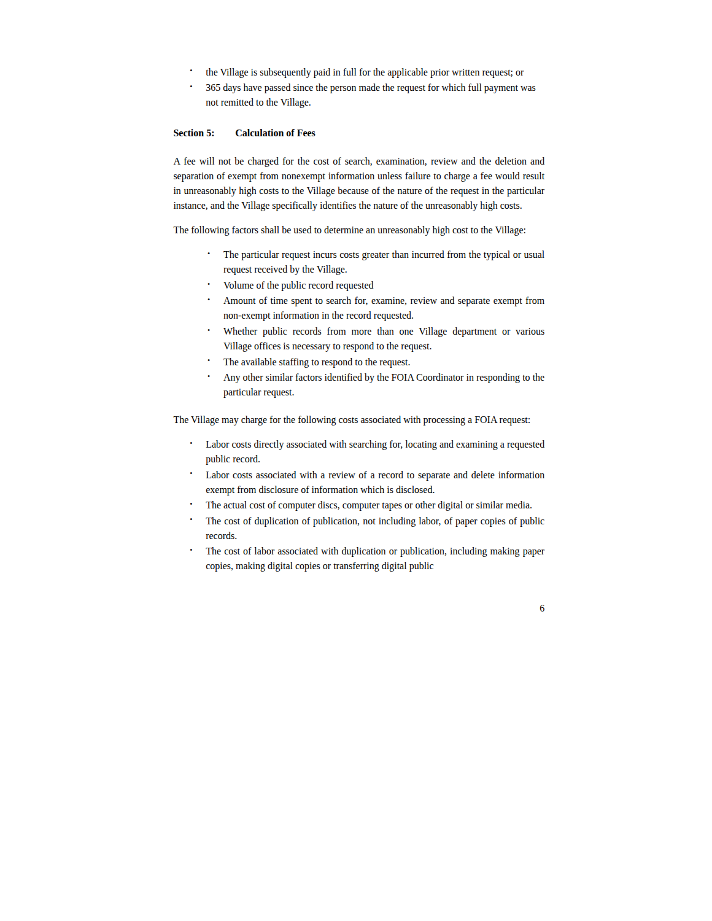the Village is subsequently paid in full for the applicable prior written request; or
365 days have passed since the person made the request for which full payment was not remitted to the Village.
Section 5: Calculation of Fees
A fee will not be charged for the cost of search, examination, review and the deletion and separation of exempt from nonexempt information unless failure to charge a fee would result in unreasonably high costs to the Village because of the nature of the request in the particular instance, and the Village specifically identifies the nature of the unreasonably high costs.
The following factors shall be used to determine an unreasonably high cost to the Village:
The particular request incurs costs greater than incurred from the typical or usual request received by the Village.
Volume of the public record requested
Amount of time spent to search for, examine, review and separate exempt from non-exempt information in the record requested.
Whether public records from more than one Village department or various Village offices is necessary to respond to the request.
The available staffing to respond to the request.
Any other similar factors identified by the FOIA Coordinator in responding to the particular request.
The Village may charge for the following costs associated with processing a FOIA request:
Labor costs directly associated with searching for, locating and examining a requested public record.
Labor costs associated with a review of a record to separate and delete information exempt from disclosure of information which is disclosed.
The actual cost of computer discs, computer tapes or other digital or similar media.
The cost of duplication of publication, not including labor, of paper copies of public records.
The cost of labor associated with duplication or publication, including making paper copies, making digital copies or transferring digital public
6